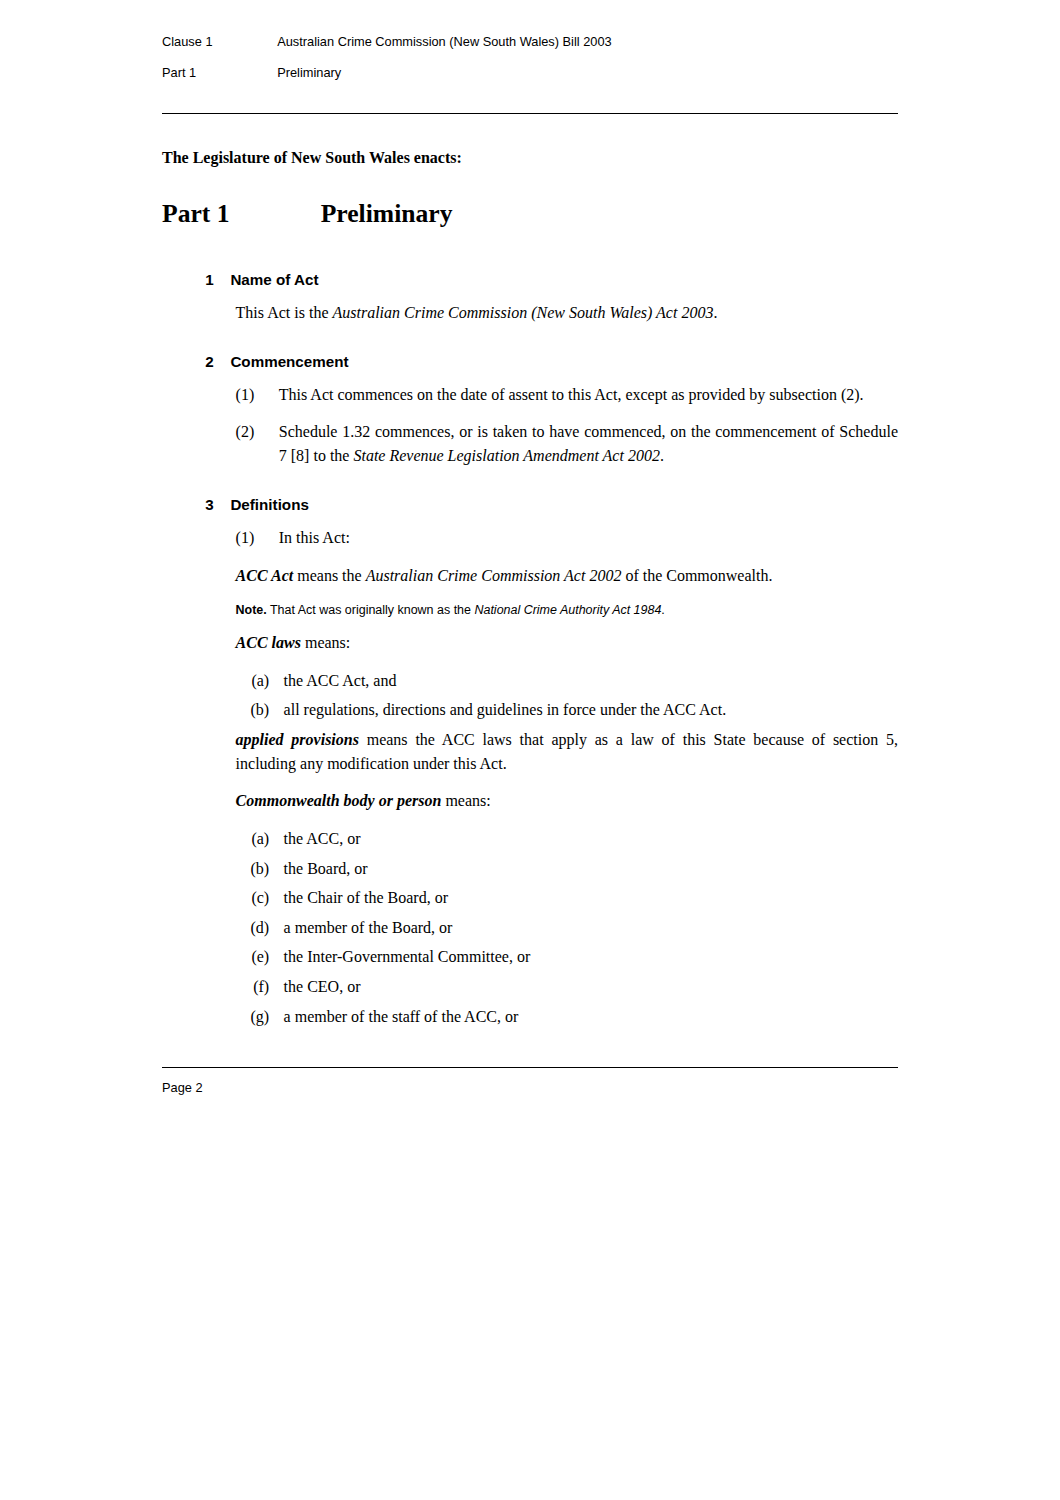Clause 1 Australian Crime Commission (New South Wales) Bill 2003
Part 1 Preliminary
The Legislature of New South Wales enacts:
Part 1 Preliminary
1 Name of Act
This Act is the Australian Crime Commission (New South Wales) Act 2003.
2 Commencement
(1) This Act commences on the date of assent to this Act, except as provided by subsection (2).
(2) Schedule 1.32 commences, or is taken to have commenced, on the commencement of Schedule 7 [8] to the State Revenue Legislation Amendment Act 2002.
3 Definitions
(1) In this Act:
ACC Act means the Australian Crime Commission Act 2002 of the Commonwealth.
Note. That Act was originally known as the National Crime Authority Act 1984.
ACC laws means:
(a) the ACC Act, and
(b) all regulations, directions and guidelines in force under the ACC Act.
applied provisions means the ACC laws that apply as a law of this State because of section 5, including any modification under this Act.
Commonwealth body or person means:
(a) the ACC, or
(b) the Board, or
(c) the Chair of the Board, or
(d) a member of the Board, or
(e) the Inter-Governmental Committee, or
(f) the CEO, or
(g) a member of the staff of the ACC, or
Page 2